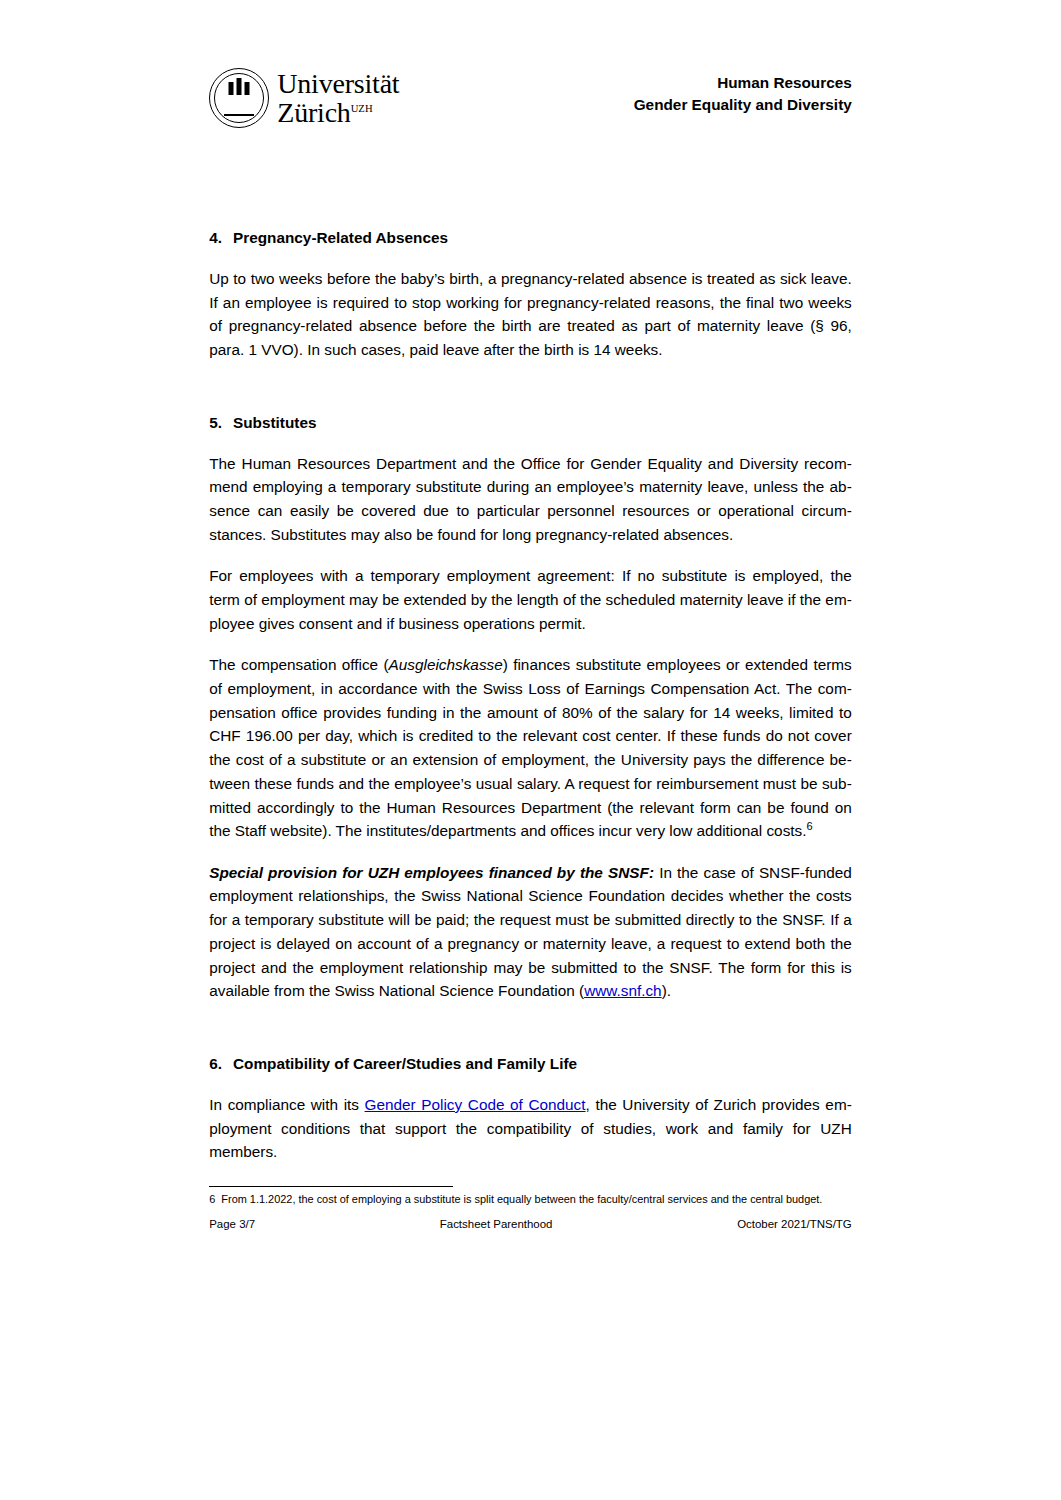Universität
ZürichUZH
Human Resources
Gender Equality and Diversity
4. Pregnancy-Related Absences
Up to two weeks before the baby’s birth, a pregnancy-related absence is treated as sick leave. If an employee is required to stop working for pregnancy-related reasons, the final two weeks of pregnancy-related absence before the birth are treated as part of maternity leave (§ 96, para. 1 VVO). In such cases, paid leave after the birth is 14 weeks.
5. Substitutes
The Human Resources Department and the Office for Gender Equality and Diversity recommend employing a temporary substitute during an employee’s maternity leave, unless the absence can easily be covered due to particular personnel resources or operational circumstances. Substitutes may also be found for long pregnancy-related absences.
For employees with a temporary employment agreement: If no substitute is employed, the term of employment may be extended by the length of the scheduled maternity leave if the employee gives consent and if business operations permit.
The compensation office (Ausgleichskasse) finances substitute employees or extended terms of employment, in accordance with the Swiss Loss of Earnings Compensation Act. The compensation office provides funding in the amount of 80% of the salary for 14 weeks, limited to CHF 196.00 per day, which is credited to the relevant cost center. If these funds do not cover the cost of a substitute or an extension of employment, the University pays the difference between these funds and the employee’s usual salary. A request for reimbursement must be submitted accordingly to the Human Resources Department (the relevant form can be found on the Staff website). The institutes/departments and offices incur very low additional costs.6
Special provision for UZH employees financed by the SNSF: In the case of SNSF-funded employment relationships, the Swiss National Science Foundation decides whether the costs for a temporary substitute will be paid; the request must be submitted directly to the SNSF. If a project is delayed on account of a pregnancy or maternity leave, a request to extend both the project and the employment relationship may be submitted to the SNSF. The form for this is available from the Swiss National Science Foundation (www.snf.ch).
6. Compatibility of Career/Studies and Family Life
In compliance with its Gender Policy Code of Conduct, the University of Zurich provides employment conditions that support the compatibility of studies, work and family for UZH members.
6 From 1.1.2022, the cost of employing a substitute is split equally between the faculty/central services and the central budget.
Page 3/7
Factsheet Parenthood
October 2021/TNS/TG